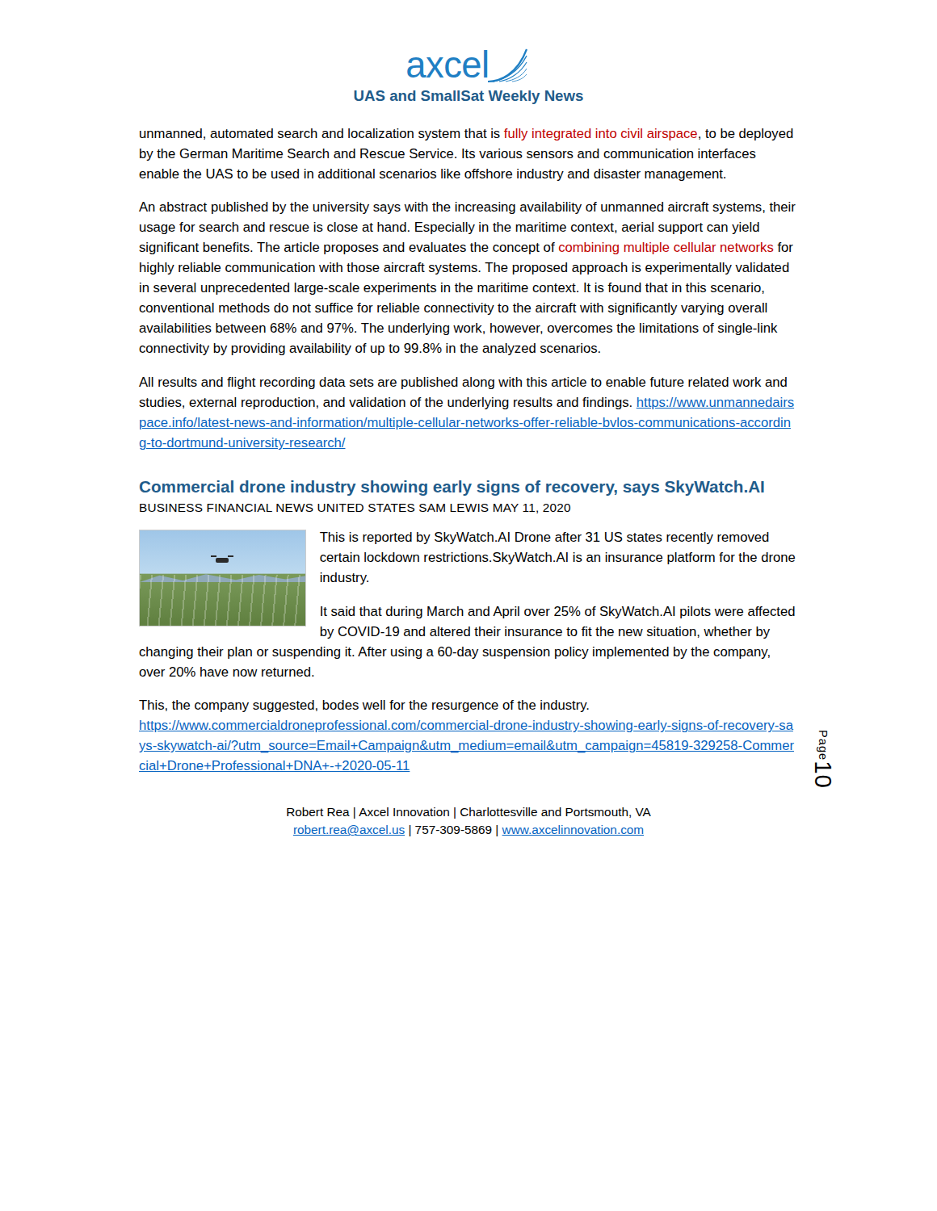axcel
UAS and SmallSat Weekly News
unmanned, automated search and localization system that is fully integrated into civil airspace, to be deployed by the German Maritime Search and Rescue Service. Its various sensors and communication interfaces enable the UAS to be used in additional scenarios like offshore industry and disaster management.
An abstract published by the university says with the increasing availability of unmanned aircraft systems, their usage for search and rescue is close at hand. Especially in the maritime context, aerial support can yield significant benefits. The article proposes and evaluates the concept of combining multiple cellular networks for highly reliable communication with those aircraft systems. The proposed approach is experimentally validated in several unprecedented large-scale experiments in the maritime context. It is found that in this scenario, conventional methods do not suffice for reliable connectivity to the aircraft with significantly varying overall availabilities between 68% and 97%. The underlying work, however, overcomes the limitations of single-link connectivity by providing availability of up to 99.8% in the analyzed scenarios.
All results and flight recording data sets are published along with this article to enable future related work and studies, external reproduction, and validation of the underlying results and findings. https://www.unmannedairspace.info/latest-news-and-information/multiple-cellular-networks-offer-reliable-bvlos-communications-according-to-dortmund-university-research/
Commercial drone industry showing early signs of recovery, says SkyWatch.AI
BUSINESS FINANCIAL NEWS UNITED STATES SAM LEWIS MAY 11, 2020
This is reported by SkyWatch.AI Drone after 31 US states recently removed certain lockdown restrictions.SkyWatch.AI is an insurance platform for the drone industry.
It said that during March and April over 25% of SkyWatch.AI pilots were affected by COVID-19 and altered their insurance to fit the new situation, whether by changing their plan or suspending it. After using a 60-day suspension policy implemented by the company, over 20% have now returned.
This, the company suggested, bodes well for the resurgence of the industry.
https://www.commercialdroneprofessional.com/commercial-drone-industry-showing-early-signs-of-recovery-says-skywatch-ai/?utm_source=Email+Campaign&utm_medium=email&utm_campaign=45819-329258-Commercial+Drone+Professional+DNA+-+2020-05-11
Page10
Robert Rea | Axcel Innovation | Charlottesville and Portsmouth, VA
robert.rea@axcel.us | 757-309-5869 | www.axcelinnovation.com